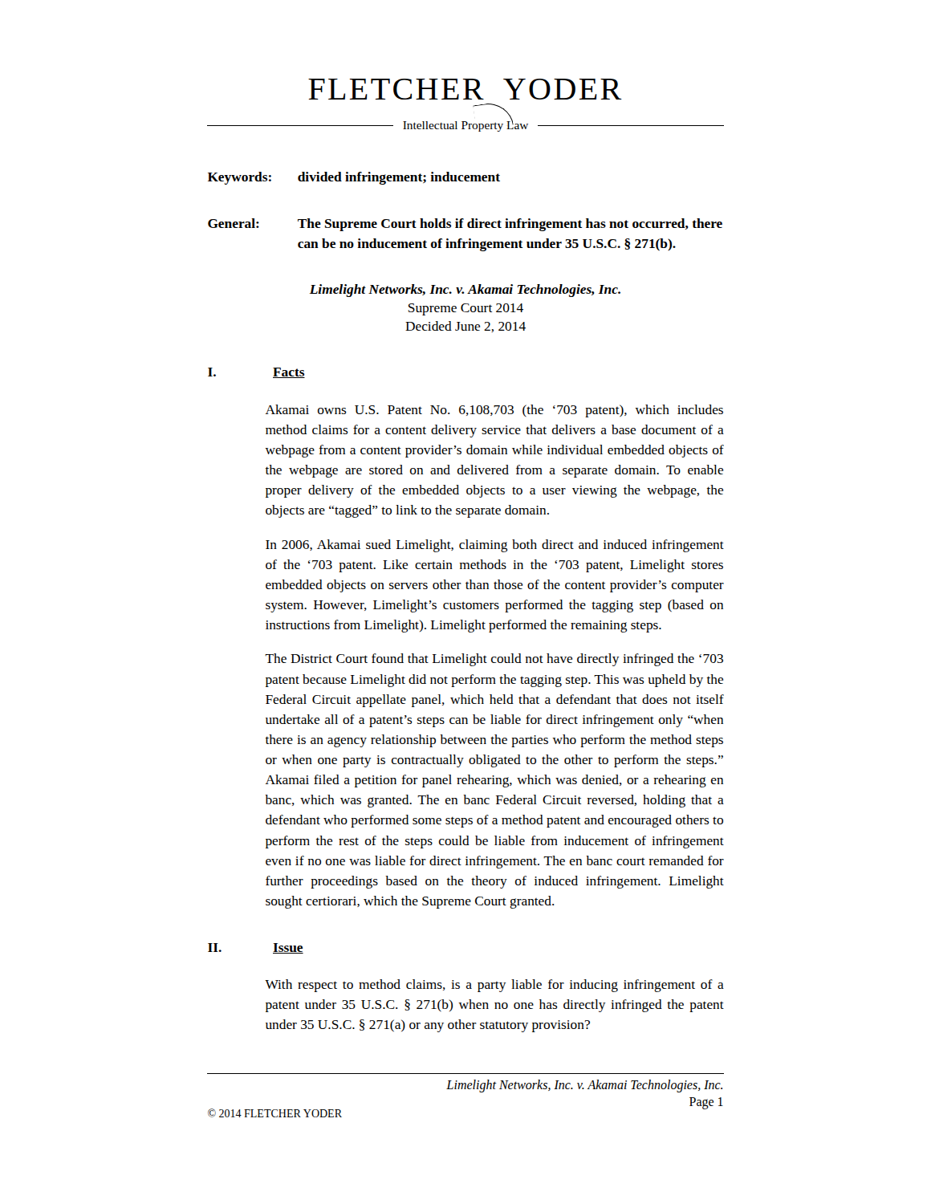FLETCHER YODER
Intellectual Property Law
Keywords:
divided infringement; inducement
General:
The Supreme Court holds if direct infringement has not occurred, there can be no inducement of infringement under 35 U.S.C. § 271(b).
Limelight Networks, Inc. v. Akamai Technologies, Inc.
Supreme Court 2014
Decided June 2, 2014
I.
Facts
Akamai owns U.S. Patent No. 6,108,703 (the ‘703 patent), which includes method claims for a content delivery service that delivers a base document of a webpage from a content provider’s domain while individual embedded objects of the webpage are stored on and delivered from a separate domain. To enable proper delivery of the embedded objects to a user viewing the webpage, the objects are “tagged” to link to the separate domain.
In 2006, Akamai sued Limelight, claiming both direct and induced infringement of the ‘703 patent. Like certain methods in the ‘703 patent, Limelight stores embedded objects on servers other than those of the content provider’s computer system. However, Limelight’s customers performed the tagging step (based on instructions from Limelight). Limelight performed the remaining steps.
The District Court found that Limelight could not have directly infringed the ‘703 patent because Limelight did not perform the tagging step. This was upheld by the Federal Circuit appellate panel, which held that a defendant that does not itself undertake all of a patent’s steps can be liable for direct infringement only “when there is an agency relationship between the parties who perform the method steps or when one party is contractually obligated to the other to perform the steps.” Akamai filed a petition for panel rehearing, which was denied, or a rehearing en banc, which was granted. The en banc Federal Circuit reversed, holding that a defendant who performed some steps of a method patent and encouraged others to perform the rest of the steps could be liable from inducement of infringement even if no one was liable for direct infringement. The en banc court remanded for further proceedings based on the theory of induced infringement. Limelight sought certiorari, which the Supreme Court granted.
II.
Issue
With respect to method claims, is a party liable for inducing infringement of a patent under 35 U.S.C. § 271(b) when no one has directly infringed the patent under 35 U.S.C. § 271(a) or any other statutory provision?
Limelight Networks, Inc. v. Akamai Technologies, Inc.
Page 1
© 2014 FLETCHER YODER